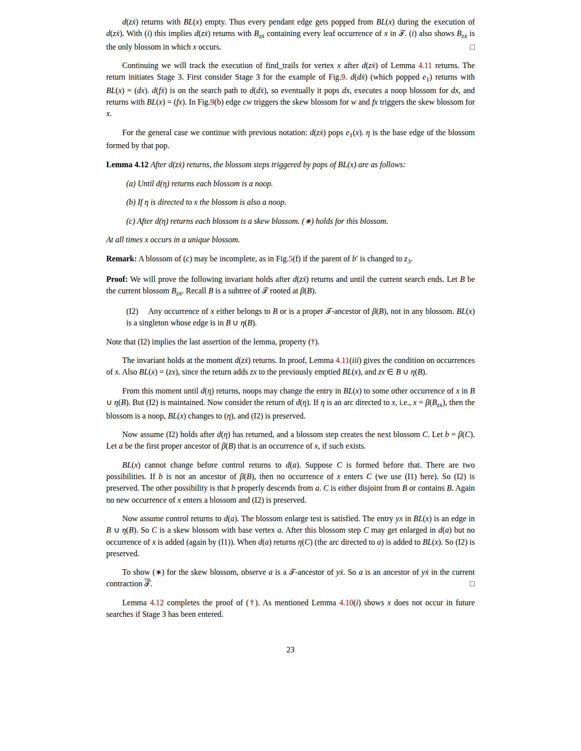d(zẋ) returns with BL(x) empty. Thus every pendant edge gets popped from BL(x) during the execution of d(zẋ). With (i) this implies d(zẋ) returns with Bzẋ containing every leaf occurrence of x in 𝒯. (i) also shows Bzẋ is the only blossom in which x occurs. □
Continuing we will track the execution of find_trails for vertex x after d(zẋ) of Lemma 4.11 returns. The return initiates Stage 3. First consider Stage 3 for the example of Fig.9. d(dẋ) (which popped e1) returns with BL(x) = (dx). d(fẋ) is on the search path to d(dẋ), so eventually it pops dx, executes a noop blossom for dx, and returns with BL(x) = (fx). In Fig.9(b) edge cw triggers the skew blossom for w and fx triggers the skew blossom for x.
For the general case we continue with previous notation: d(zẋ) pops e1(x). η is the base edge of the blossom formed by that pop.
Lemma 4.12 After d(zẋ) returns, the blossom steps triggered by pops of BL(x) are as follows:
(a) Until d(η) returns each blossom is a noop.
(b) If η is directed to x the blossom is also a noop.
(c) After d(η) returns each blossom is a skew blossom. (∗) holds for this blossom.
At all times x occurs in a unique blossom.
Remark: A blossom of (c) may be incomplete, as in Fig.5(f) if the parent of b′ is changed to z3.
Proof: We will prove the following invariant holds after d(zẋ) returns and until the current search ends. Let B be the current blossom Bzẋ. Recall B is a subtree of 𝒯 rooted at β(B).
(I2) Any occurrence of x either belongs to B or is a proper 𝒯-ancestor of β(B), not in any blossom. BL(x) is a singleton whose edge is in B ∪ η(B).
Note that (I2) implies the last assertion of the lemma, property (†).
The invariant holds at the moment d(zẋ) returns. In proof, Lemma 4.11(iii) gives the condition on occurrences of x. Also BL(x) = (zx), since the return adds zx to the previously emptied BL(x), and zx ∈ B ∪ η(B).
From this moment until d(η) returns, noops may change the entry in BL(x) to some other occurrence of x in B ∪ η(B). But (I2) is maintained. Now consider the return of d(η). If η is an arc directed to x, i.e., x = β(Bzẋ), then the blossom is a noop, BL(x) changes to (η), and (I2) is preserved.
Now assume (I2) holds after d(η) has returned, and a blossom step creates the next blossom C. Let b = β(C). Let a be the first proper ancestor of β(B) that is an occurrence of x, if such exists.
BL(x) cannot change before control returns to d(a). Suppose C is formed before that. There are two possibilities. If b is not an ancestor of β(B), then no occurrence of x enters C (we use (I1) here). So (I2) is preserved. The other possibility is that b properly descends from a. C is either disjoint from B or contains B. Again no new occurrence of x enters a blossom and (I2) is preserved.
Now assume control returns to d(a). The blossom enlarge test is satisfied. The entry yx in BL(x) is an edge in B ∪ η(B). So C is a skew blossom with base vertex a. After this blossom step C may get enlarged in d(a) but no occurrence of x is added (again by (I1)). When d(a) returns η(C) (the arc directed to a) is added to BL(x). So (I2) is preserved.
To show (∗) for the skew blossom, observe a is a 𝒯-ancestor of yẋ. So a is an ancestor of yẋ in the current contraction 𝒯. □
Lemma 4.12 completes the proof of (†). As mentioned Lemma 4.10(i) shows x does not occur in future searches if Stage 3 has been entered.
23